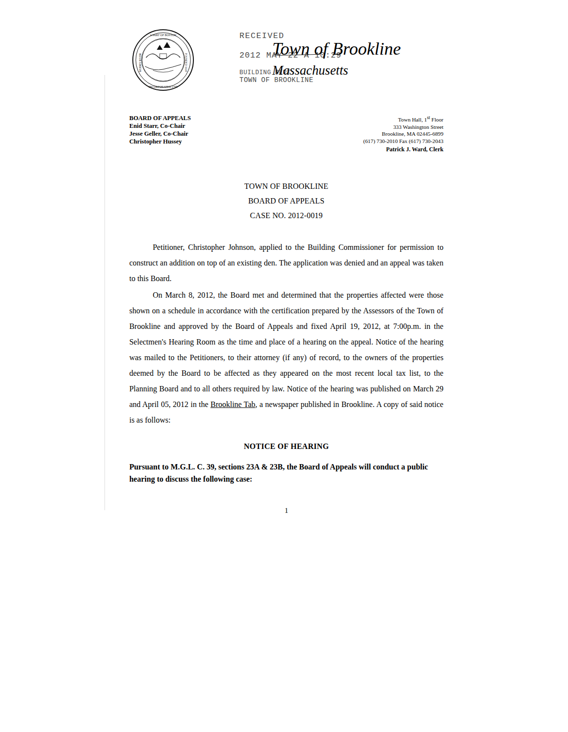A PART OF BOSTON INCORPORATED 1705 MUDDY RIVER FOUNDED 1630
RECEIVED 2012 MAY 22 A 10:29 BUILDING DEPT. TOWN OF BROOKLINE
Town of Brookline
Massachusetts
BOARD OF APPEALS
Enid Starr, Co-Chair
Jesse Geller, Co-Chair
Christopher Hussey
Town Hall, 1st Floor
333 Washington Street
Brookline, MA 02445-6899
(617) 730-2010 Fax (617) 730-2043
Patrick J. Ward, Clerk
TOWN OF BROOKLINE
BOARD OF APPEALS
CASE NO. 2012-0019
Petitioner, Christopher Johnson, applied to the Building Commissioner for permission to construct an addition on top of an existing den. The application was denied and an appeal was taken to this Board.
On March 8, 2012, the Board met and determined that the properties affected were those shown on a schedule in accordance with the certification prepared by the Assessors of the Town of Brookline and approved by the Board of Appeals and fixed April 19, 2012, at 7:00p.m. in the Selectmen's Hearing Room as the time and place of a hearing on the appeal. Notice of the hearing was mailed to the Petitioners, to their attorney (if any) of record, to the owners of the properties deemed by the Board to be affected as they appeared on the most recent local tax list, to the Planning Board and to all others required by law. Notice of the hearing was published on March 29 and April 05, 2012 in the Brookline Tab, a newspaper published in Brookline. A copy of said notice is as follows:
NOTICE OF HEARING
Pursuant to M.G.L. C. 39, sections 23A & 23B, the Board of Appeals will conduct a public hearing to discuss the following case:
1